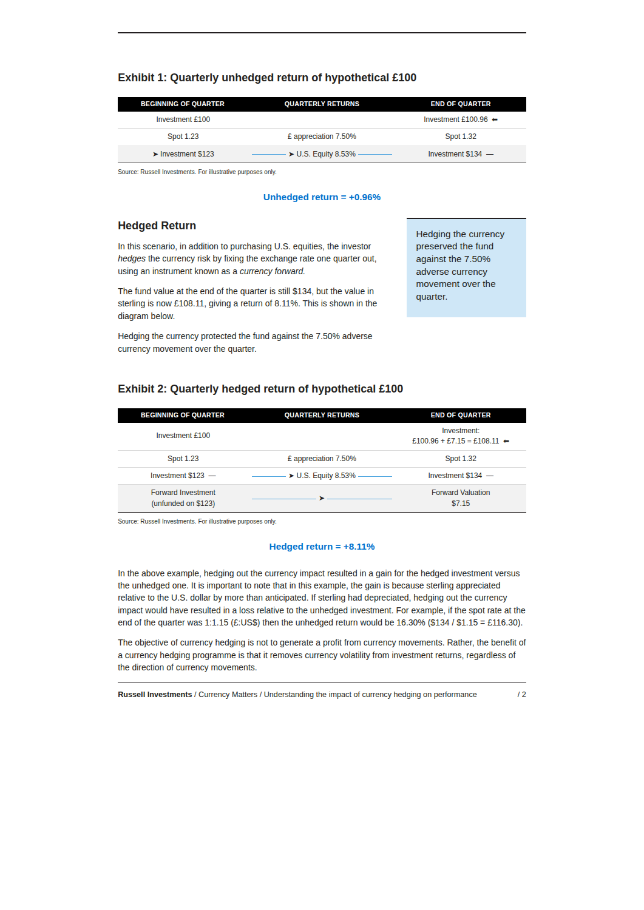Exhibit 1: Quarterly unhedged return of hypothetical £100
| Beginning of quarter | Quarterly returns | End of quarter |
| --- | --- | --- |
| Investment £100 | | Investment £100.96 ⬅ |
| Spot 1.23 | £ appreciation 7.50% | Spot 1.32 |
| ➤ Investment $123 | ➤ U.S. Equity 8.53% | Investment $134 — |
Source: Russell Investments. For illustrative purposes only.
Unhedged return = +0.96%
Hedged Return
In this scenario, in addition to purchasing U.S. equities, the investor hedges the currency risk by fixing the exchange rate one quarter out, using an instrument known as a currency forward.
The fund value at the end of the quarter is still $134, but the value in sterling is now £108.11, giving a return of 8.11%. This is shown in the diagram below.
Hedging the currency protected the fund against the 7.50% adverse currency movement over the quarter.
Hedging the currency preserved the fund against the 7.50% adverse currency movement over the quarter.
Exhibit 2: Quarterly hedged return of hypothetical £100
| Beginning of quarter | Quarterly returns | End of quarter |
| --- | --- | --- |
| Investment £100 | | Investment: £100.96 + £7.15 = £108.11 ⬅ |
| Spot 1.23 | £ appreciation 7.50% | Spot 1.32 |
| Investment $123 — | ➤ U.S. Equity 8.53% | Investment $134 — |
| Forward Investment (unfunded on $123) | ➤ | Forward Valuation $7.15 |
Source: Russell Investments. For illustrative purposes only.
Hedged return = +8.11%
In the above example, hedging out the currency impact resulted in a gain for the hedged investment versus the unhedged one. It is important to note that in this example, the gain is because sterling appreciated relative to the U.S. dollar by more than anticipated. If sterling had depreciated, hedging out the currency impact would have resulted in a loss relative to the unhedged investment. For example, if the spot rate at the end of the quarter was 1:1.15 (£:US$) then the unhedged return would be 16.30% ($134 / $1.15 = £116.30).
The objective of currency hedging is not to generate a profit from currency movements. Rather, the benefit of a currency hedging programme is that it removes currency volatility from investment returns, regardless of the direction of currency movements.
Russell Investments / Currency Matters / Understanding the impact of currency hedging on performance
/ 2